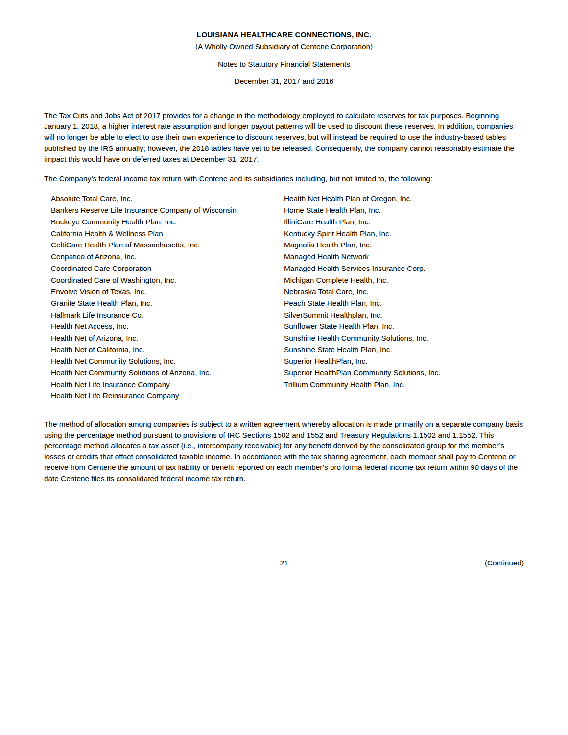LOUISIANA HEALTHCARE CONNECTIONS, INC.
(A Wholly Owned Subsidiary of Centene Corporation)
Notes to Statutory Financial Statements
December 31, 2017 and 2016
The Tax Cuts and Jobs Act of 2017 provides for a change in the methodology employed to calculate reserves for tax purposes. Beginning January 1, 2018, a higher interest rate assumption and longer payout patterns will be used to discount these reserves. In addition, companies will no longer be able to elect to use their own experience to discount reserves, but will instead be required to use the industry-based tables published by the IRS annually; however, the 2018 tables have yet to be released. Consequently, the company cannot reasonably estimate the impact this would have on deferred taxes at December 31, 2017.
The Company’s federal income tax return with Centene and its subsidiaries including, but not limited to, the following:
| Absolute Total Care, Inc. | Health Net Health Plan of Oregon, Inc. |
| Bankers Reserve Life Insurance Company of Wisconsin | Home State Health Plan, Inc. |
| Buckeye Community Health Plan, Inc. | IlliniCare Health Plan, Inc. |
| California Health & Wellness Plan | Kentucky Spirit Health Plan, Inc. |
| CeltiCare Health Plan of Massachusetts, Inc. | Magnolia Health Plan, Inc. |
| Cenpatico of Arizona, Inc. | Managed Health Network |
| Coordinated Care Corporation | Managed Health Services Insurance Corp. |
| Coordinated Care of Washington, Inc. | Michigan Complete Health, Inc. |
| Envolve Vision of Texas, Inc. | Nebraska Total Care, Inc. |
| Granite State Health Plan, Inc. | Peach State Health Plan, Inc. |
| Hallmark Life Insurance Co. | SilverSummit Healthplan, Inc. |
| Health Net Access, Inc. | Sunflower State Health Plan, Inc. |
| Health Net of Arizona, Inc. | Sunshine Health Community Solutions, Inc. |
| Health Net of California, Inc. | Sunshine State Health Plan, Inc. |
| Health Net Community Solutions, Inc. | Superior HealthPlan, Inc. |
| Health Net Community Solutions of Arizona, Inc. | Superior HealthPlan Community Solutions, Inc. |
| Health Net Life Insurance Company | Trillium Community Health Plan, Inc. |
| Health Net Life Reinsurance Company | |
The method of allocation among companies is subject to a written agreement whereby allocation is made primarily on a separate company basis using the percentage method pursuant to provisions of IRC Sections 1502 and 1552 and Treasury Regulations 1.1502 and 1.1552. This percentage method allocates a tax asset (i.e., intercompany receivable) for any benefit derived by the consolidated group for the member’s losses or credits that offset consolidated taxable income. In accordance with the tax sharing agreement, each member shall pay to Centene or receive from Centene the amount of tax liability or benefit reported on each member’s pro forma federal income tax return within 90 days of the date Centene files its consolidated federal income tax return.
21
(Continued)